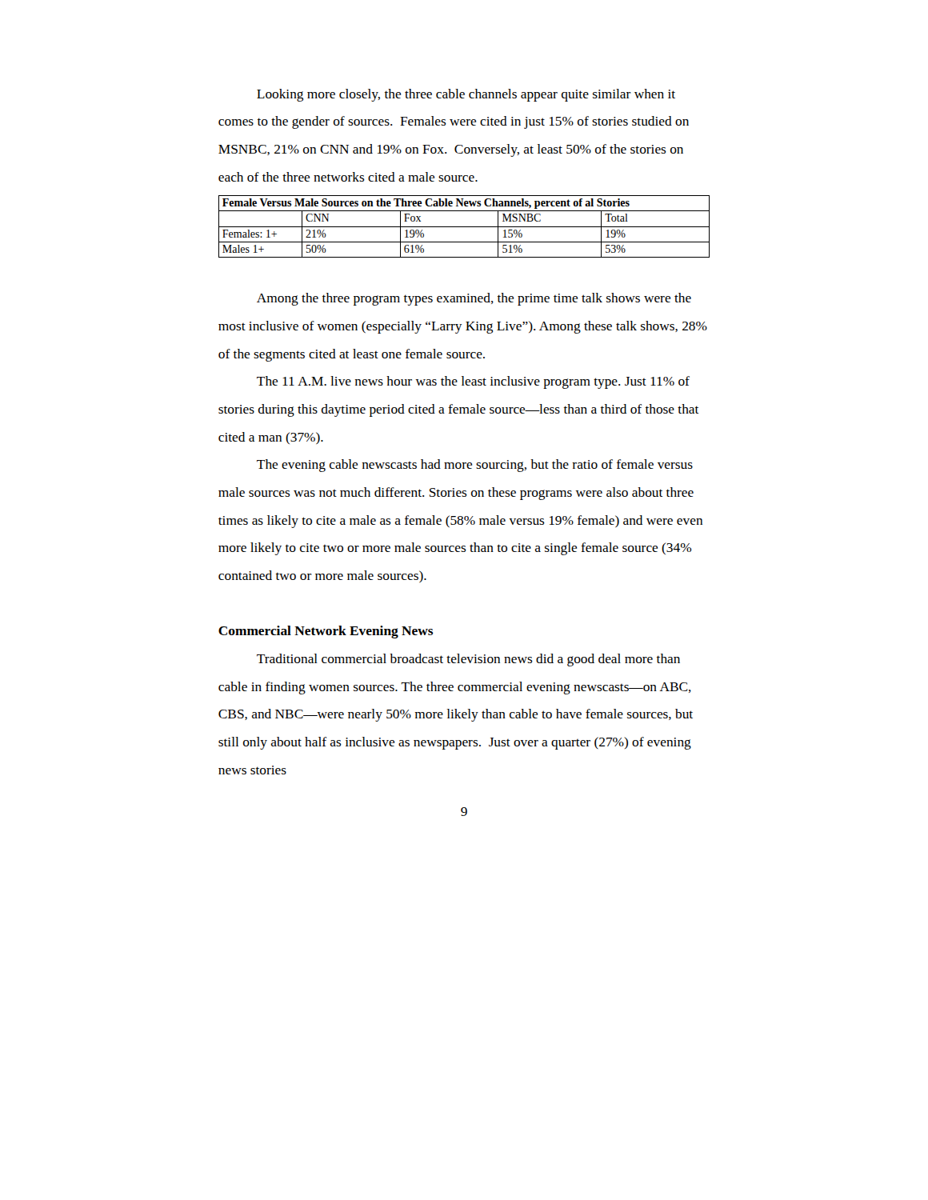Looking more closely, the three cable channels appear quite similar when it comes to the gender of sources. Females were cited in just 15% of stories studied on MSNBC, 21% on CNN and 19% on Fox. Conversely, at least 50% of the stories on each of the three networks cited a male source.
| Female Versus Male Sources on the Three Cable News Channels, percent of al Stories |
| --- |
| | CNN | Fox | MSNBC | Total |
| Females: 1+ | 21% | 19% | 15% | 19% |
| Males 1+ | 50% | 61% | 51% | 53% |
Among the three program types examined, the prime time talk shows were the most inclusive of women (especially “Larry King Live”). Among these talk shows, 28% of the segments cited at least one female source.
The 11 A.M. live news hour was the least inclusive program type. Just 11% of stories during this daytime period cited a female source—less than a third of those that cited a man (37%).
The evening cable newscasts had more sourcing, but the ratio of female versus male sources was not much different. Stories on these programs were also about three times as likely to cite a male as a female (58% male versus 19% female) and were even more likely to cite two or more male sources than to cite a single female source (34% contained two or more male sources).
Commercial Network Evening News
Traditional commercial broadcast television news did a good deal more than cable in finding women sources. The three commercial evening newscasts—on ABC, CBS, and NBC—were nearly 50% more likely than cable to have female sources, but still only about half as inclusive as newspapers. Just over a quarter (27%) of evening news stories
9